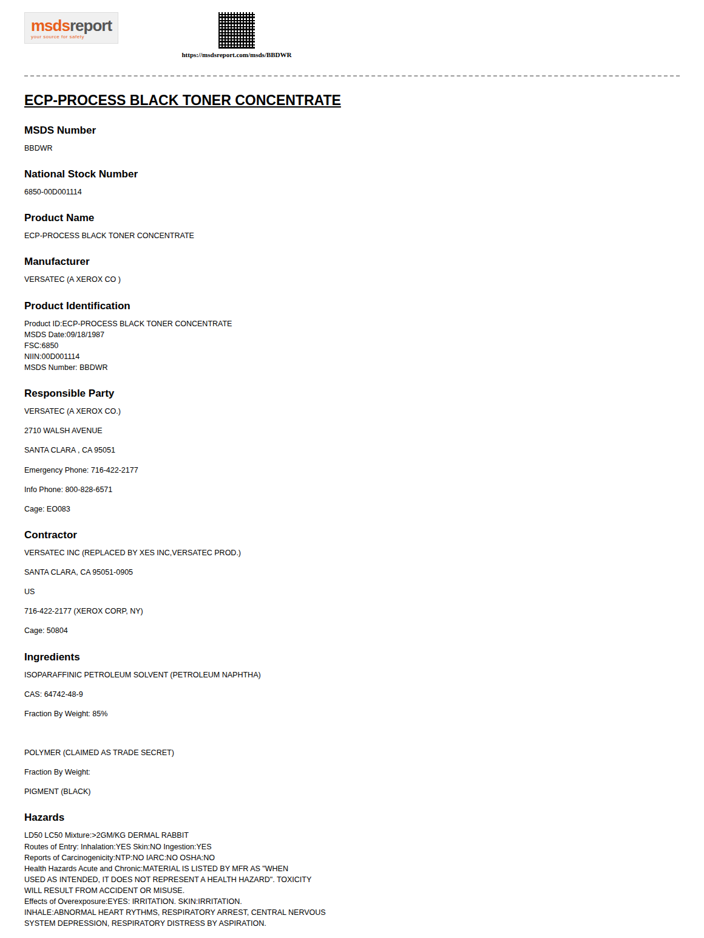msds report
your source for safety
https://msdsreport.com/msds/BBDWR
ECP-PROCESS BLACK TONER CONCENTRATE
MSDS Number
BBDWR
National Stock Number
6850-00D001114
Product Name
ECP-PROCESS BLACK TONER CONCENTRATE
Manufacturer
VERSATEC (A XEROX CO )
Product Identification
Product ID:ECP-PROCESS BLACK TONER CONCENTRATE
MSDS Date:09/18/1987
FSC:6850
NIIN:00D001114
MSDS Number: BBDWR
Responsible Party
VERSATEC (A XEROX CO.)
2710 WALSH AVENUE
SANTA CLARA , CA 95051
Emergency Phone: 716-422-2177
Info Phone: 800-828-6571
Cage: EO083
Contractor
VERSATEC INC (REPLACED BY XES INC,VERSATEC PROD.)
SANTA CLARA, CA 95051-0905
US
716-422-2177 (XEROX CORP, NY)
Cage: 50804
Ingredients
ISOPARAFFINIC PETROLEUM SOLVENT (PETROLEUM NAPHTHA)
CAS: 64742-48-9
Fraction By Weight: 85%
POLYMER (CLAIMED AS TRADE SECRET)
Fraction By Weight:
PIGMENT (BLACK)
Hazards
LD50 LC50 Mixture:>2GM/KG DERMAL RABBIT
Routes of Entry: Inhalation:YES Skin:NO Ingestion:YES
Reports of Carcinogenicity:NTP:NO IARC:NO OSHA:NO
Health Hazards Acute and Chronic:MATERIAL IS LISTED BY MFR AS "WHEN
USED AS INTENDED, IT DOES NOT REPRESENT A HEALTH HAZARD". TOXICITY
WILL RESULT FROM ACCIDENT OR MISUSE.
Effects of Overexposure:EYES: IRRITATION. SKIN:IRRITATION.
INHALE:ABNORMAL HEART RYTHMS, RESPIRATORY ARREST, CENTRAL NERVOUS
SYSTEM DEPRESSION, RESPIRATORY DISTRESS BY ASPIRATION.